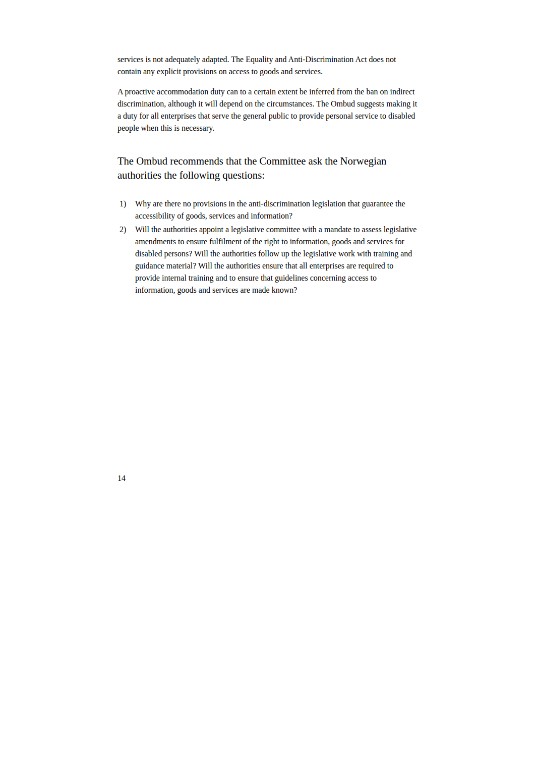services is not adequately adapted. The Equality and Anti-Discrimination Act does not contain any explicit provisions on access to goods and services.
A proactive accommodation duty can to a certain extent be inferred from the ban on indirect discrimination, although it will depend on the circumstances. The Ombud suggests making it a duty for all enterprises that serve the general public to provide personal service to disabled people when this is necessary.
The Ombud recommends that the Committee ask the Norwegian authorities the following questions:
Why are there no provisions in the anti-discrimination legislation that guarantee the accessibility of goods, services and information?
Will the authorities appoint a legislative committee with a mandate to assess legislative amendments to ensure fulfilment of the right to information, goods and services for disabled persons? Will the authorities follow up the legislative work with training and guidance material? Will the authorities ensure that all enterprises are required to provide internal training and to ensure that guidelines concerning access to information, goods and services are made known?
14